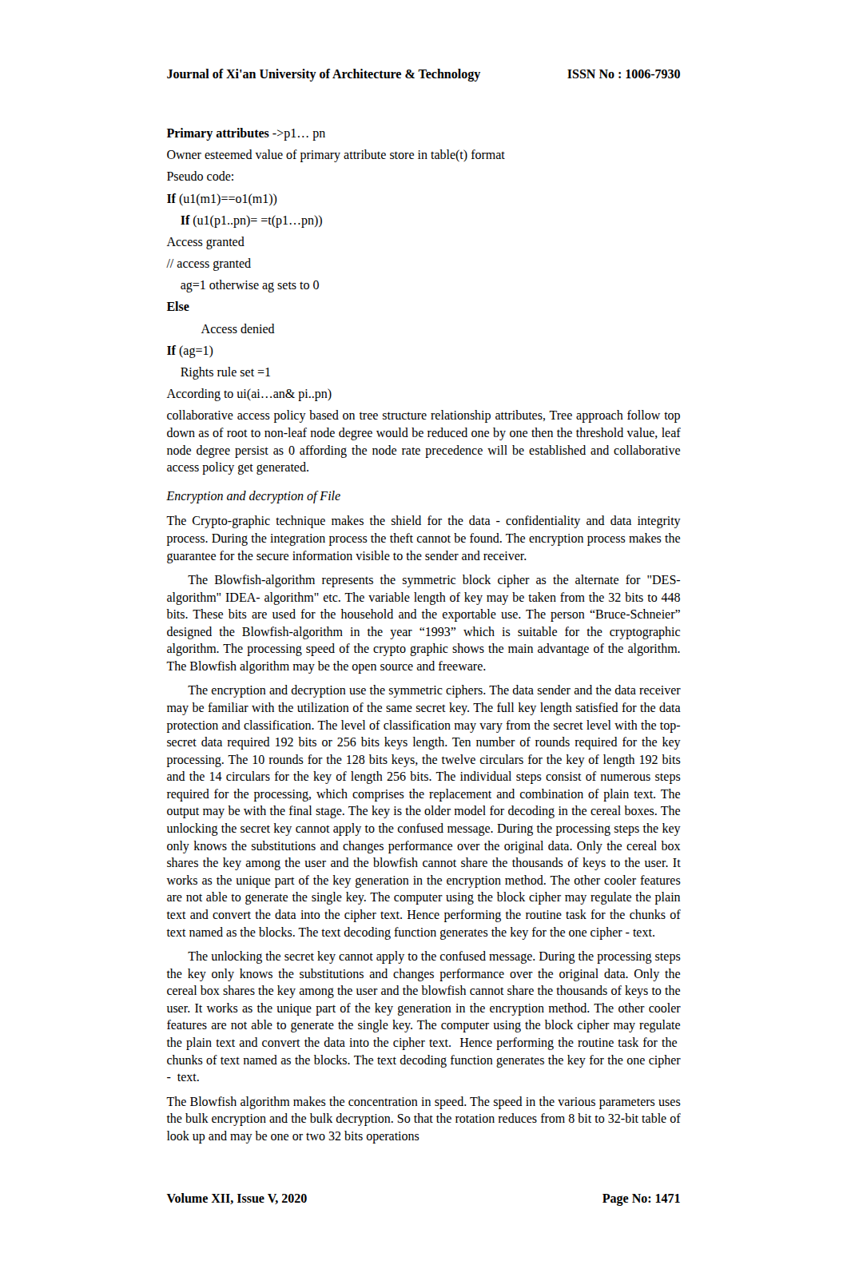Journal of Xi'an University of Architecture & Technology ISSN No : 1006-7930
Primary attributes ->p1… pn
Owner esteemed value of primary attribute store in table(t) format
Pseudo code:
If (u1(m1)==o1(m1))
If (u1(p1..pn)= =t(p1…pn))
Access granted
// access granted
ag=1 otherwise ag sets to 0
Else
Access denied
If (ag=1)
Rights rule set =1
According to ui(ai…an& pi..pn)
collaborative access policy based on tree structure relationship attributes, Tree approach follow top down as of root to non-leaf node degree would be reduced one by one then the threshold value, leaf node degree persist as 0 affording the node rate precedence will be established and collaborative access policy get generated.
Encryption and decryption of File
The Crypto-graphic technique makes the shield for the data - confidentiality and data integrity process. During the integration process the theft cannot be found. The encryption process makes the guarantee for the secure information visible to the sender and receiver.
The Blowfish-algorithm represents the symmetric block cipher as the alternate for "DES- algorithm" IDEA- algorithm" etc. The variable length of key may be taken from the 32 bits to 448 bits. These bits are used for the household and the exportable use. The person “Bruce-Schneier” designed the Blowfish-algorithm in the year “1993” which is suitable for the cryptographic algorithm. The processing speed of the crypto graphic shows the main advantage of the algorithm. The Blowfish algorithm may be the open source and freeware.
The encryption and decryption use the symmetric ciphers. The data sender and the data receiver may be familiar with the utilization of the same secret key. The full key length satisfied for the data protection and classification. The level of classification may vary from the secret level with the top- secret data required 192 bits or 256 bits keys length. Ten number of rounds required for the key processing. The 10 rounds for the 128 bits keys, the twelve circulars for the key of length 192 bits and the 14 circulars for the key of length 256 bits. The individual steps consist of numerous steps required for the processing, which comprises the replacement and combination of plain text. The output may be with the final stage. The key is the older model for decoding in the cereal boxes. The unlocking the secret key cannot apply to the confused message. During the processing steps the key only knows the substitutions and changes performance over the original data. Only the cereal box shares the key among the user and the blowfish cannot share the thousands of keys to the user. It works as the unique part of the key generation in the encryption method. The other cooler features are not able to generate the single key. The computer using the block cipher may regulate the plain text and convert the data into the cipher text. Hence performing the routine task for the chunks of text named as the blocks. The text decoding function generates the key for the one cipher - text.
The unlocking the secret key cannot apply to the confused message. During the processing steps the key only knows the substitutions and changes performance over the original data. Only the cereal box shares the key among the user and the blowfish cannot share the thousands of keys to the user. It works as the unique part of the key generation in the encryption method. The other cooler features are not able to generate the single key. The computer using the block cipher may regulate the plain text and convert the data into the cipher text. Hence performing the routine task for the chunks of text named as the blocks. The text decoding function generates the key for the one cipher - text.
The Blowfish algorithm makes the concentration in speed. The speed in the various parameters uses the bulk encryption and the bulk decryption. So that the rotation reduces from 8 bit to 32-bit table of look up and may be one or two 32 bits operations
Volume XII, Issue V, 2020 Page No: 1471